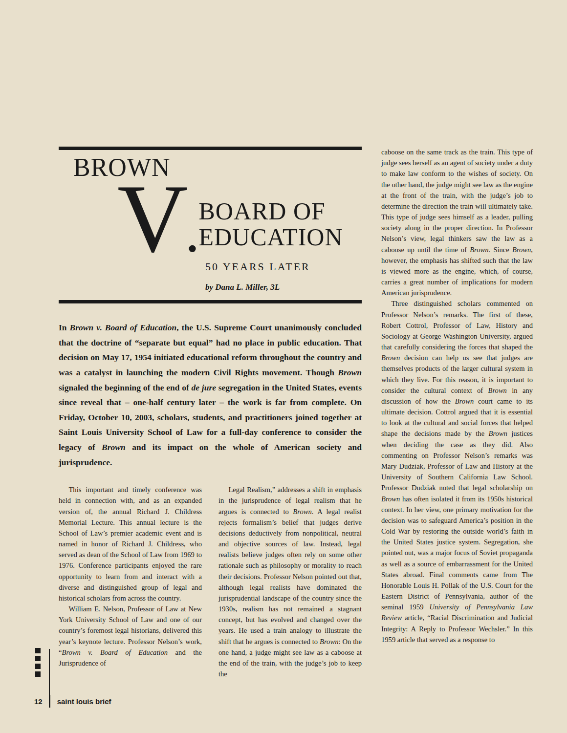BROWN
V.
BOARD OF
EDUCATION
50 YEARS LATER
by Dana L. Miller, 3L
In Brown v. Board of Education, the U.S. Supreme Court unanimously concluded that the doctrine of “separate but equal” had no place in public education. That decision on May 17, 1954 initiated educational reform throughout the country and was a catalyst in launching the modern Civil Rights movement. Though Brown signaled the beginning of the end of de jure segregation in the United States, events since reveal that – one-half century later – the work is far from complete. On Friday, October 10, 2003, scholars, students, and practitioners joined together at Saint Louis University School of Law for a full-day conference to consider the legacy of Brown and its impact on the whole of American society and jurisprudence.
This important and timely conference was held in connection with, and as an expanded version of, the annual Richard J. Childress Memorial Lecture. This annual lecture is the School of Law’s premier academic event and is named in honor of Richard J. Childress, who served as dean of the School of Law from 1969 to 1976. Conference participants enjoyed the rare opportunity to learn from and interact with a diverse and distinguished group of legal and historical scholars from across the country.
William E. Nelson, Professor of Law at New York University School of Law and one of our country’s foremost legal historians, delivered this year’s keynote lecture. Professor Nelson’s work, “Brown v. Board of Education and the Jurisprudence of
Legal Realism,” addresses a shift in emphasis in the jurisprudence of legal realism that he argues is connected to Brown. A legal realist rejects formalism’s belief that judges derive decisions deductively from nonpolitical, neutral and objective sources of law. Instead, legal realists believe judges often rely on some other rationale such as philosophy or morality to reach their decisions. Professor Nelson pointed out that, although legal realists have dominated the jurisprudential landscape of the country since the 1930s, realism has not remained a stagnant concept, but has evolved and changed over the years. He used a train analogy to illustrate the shift that he argues is connected to Brown: On the one hand, a judge might see law as a caboose at the end of the train, with the judge’s job to keep the
caboose on the same track as the train. This type of judge sees herself as an agent of society under a duty to make law conform to the wishes of society. On the other hand, the judge might see law as the engine at the front of the train, with the judge’s job to determine the direction the train will ultimately take. This type of judge sees himself as a leader, pulling society along in the proper direction. In Professor Nelson’s view, legal thinkers saw the law as a caboose up until the time of Brown. Since Brown, however, the emphasis has shifted such that the law is viewed more as the engine, which, of course, carries a great number of implications for modern American jurisprudence.
Three distinguished scholars commented on Professor Nelson’s remarks. The first of these, Robert Cottrol, Professor of Law, History and Sociology at George Washington University, argued that carefully considering the forces that shaped the Brown decision can help us see that judges are themselves products of the larger cultural system in which they live. For this reason, it is important to consider the cultural context of Brown in any discussion of how the Brown court came to its ultimate decision. Cottrol argued that it is essential to look at the cultural and social forces that helped shape the decisions made by the Brown justices when deciding the case as they did. Also commenting on Professor Nelson’s remarks was Mary Dudziak, Professor of Law and History at the University of Southern California Law School. Professor Dudziak noted that legal scholarship on Brown has often isolated it from its 1950s historical context. In her view, one primary motivation for the decision was to safeguard America’s position in the Cold War by restoring the outside world’s faith in the United States justice system. Segregation, she pointed out, was a major focus of Soviet propaganda as well as a source of embarrassment for the United States abroad. Final comments came from The Honorable Louis H. Pollak of the U.S. Court for the Eastern District of Pennsylvania, author of the seminal 1959 University of Pennsylvania Law Review article, “Racial Discrimination and Judicial Integrity: A Reply to Professor Wechsler.” In this 1959 article that served as a response to
12
saint louis brief